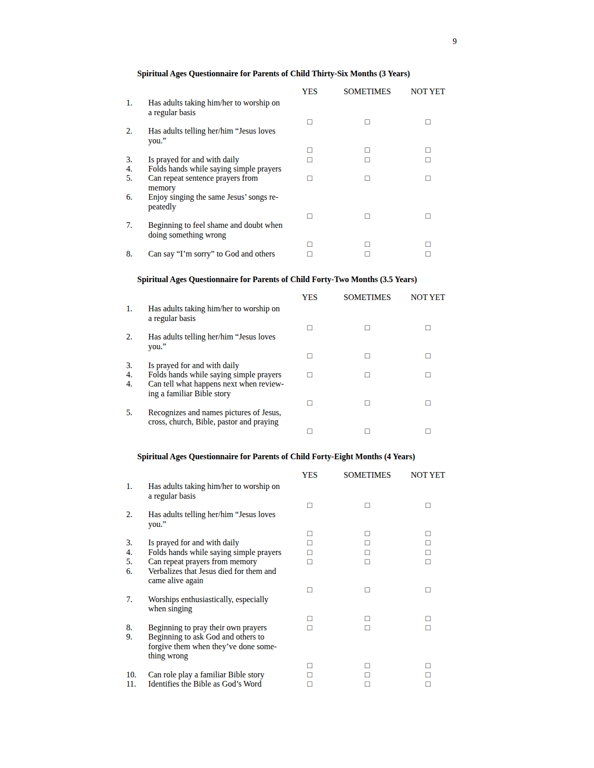9
Spiritual Ages Questionnaire for Parents of Child Thirty-Six Months (3 Years)
| | YES | SOMETIMES | NOT YET |
| --- | --- | --- | --- |
| 1. Has adults taking him/her to worship on a regular basis | | | |
| | □ | □ | □ |
| 2. Has adults telling her/him “Jesus loves you.” | | | |
| | □ | □ | □ |
| 3. Is prayed for and with daily | □ | □ | □ |
| 4. Folds hands while saying simple prayers | | | |
| 5. Can repeat sentence prayers from memory | □ | □ | □ |
| 6. Enjoy singing the same Jesus’ songs re-peatedly | | | |
| | □ | □ | □ |
| 7. Beginning to feel shame and doubt when doing something wrong | | | |
| | □ | □ | □ |
| 8. Can say “I’m sorry” to God and others | □ | □ | □ |
Spiritual Ages Questionnaire for Parents of Child Forty-Two Months (3.5 Years)
| | YES | SOMETIMES | NOT YET |
| --- | --- | --- | --- |
| 1. Has adults taking him/her to worship on a regular basis | | | |
| | □ | □ | □ |
| 2. Has adults telling her/him “Jesus loves you.” | | | |
| | □ | □ | □ |
| 3. Is prayed for and with daily | | | |
| 4. Folds hands while saying simple prayers | □ | □ | □ |
| 4. Can tell what happens next when review-ing a familiar Bible story | | | |
| | □ | □ | □ |
| 5. Recognizes and names pictures of Jesus, cross, church, Bible, pastor and praying | | | |
| | □ | □ | □ |
Spiritual Ages Questionnaire for Parents of Child Forty-Eight Months (4 Years)
| | YES | SOMETIMES | NOT YET |
| --- | --- | --- | --- |
| 1. Has adults taking him/her to worship on a regular basis | | | |
| | □ | □ | □ |
| 2. Has adults telling her/him “Jesus loves you.” | | | |
| | □ | □ | □ |
| 3. Is prayed for and with daily | □ | □ | □ |
| 4. Folds hands while saying simple prayers | □ | □ | □ |
| 5. Can repeat prayers from memory | □ | □ | □ |
| 6. Verbalizes that Jesus died for them and came alive again | | | |
| | □ | □ | □ |
| 7. Worships enthusiastically, especially when singing | | | |
| | □ | □ | □ |
| 8. Beginning to pray their own prayers | □ | □ | □ |
| 9. Beginning to ask God and others to forgive them when they’ve done some-thing wrong | | | |
| | □ | □ | □ |
| 10. Can role play a familiar Bible story | □ | □ | □ |
| 11. Identifies the Bible as God’s Word | □ | □ | □ |